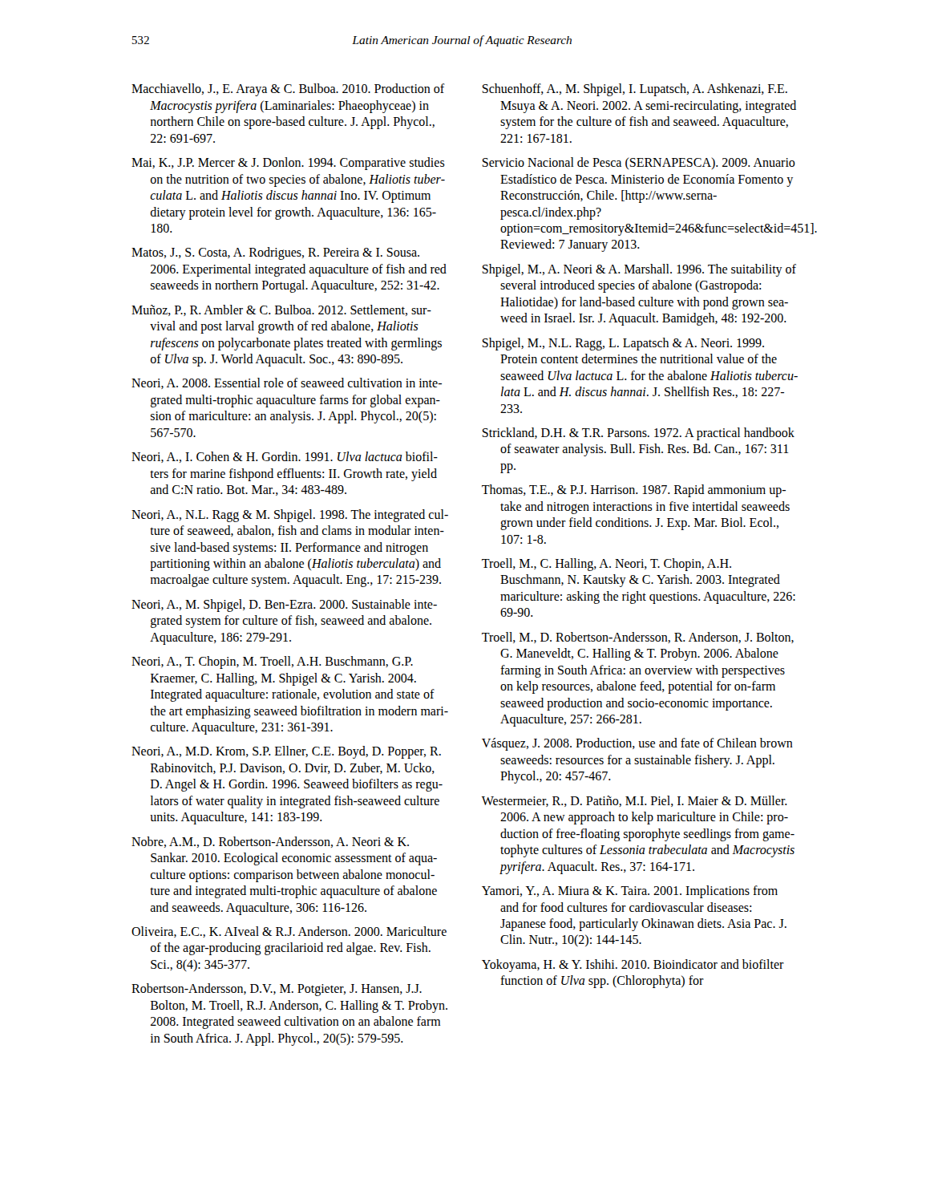532 Latin American Journal of Aquatic Research
Macchiavello, J., E. Araya & C. Bulboa. 2010. Production of Macrocystis pyrifera (Laminariales: Phaeophyceae) in northern Chile on spore-based culture. J. Appl. Phycol., 22: 691-697.
Mai, K., J.P. Mercer & J. Donlon. 1994. Comparative studies on the nutrition of two species of abalone, Haliotis tuberculata L. and Haliotis discus hannai Ino. IV. Optimum dietary protein level for growth. Aquaculture, 136: 165-180.
Matos, J., S. Costa, A. Rodrigues, R. Pereira & I. Sousa. 2006. Experimental integrated aquaculture of fish and red seaweeds in northern Portugal. Aquaculture, 252: 31-42.
Muñoz, P., R. Ambler & C. Bulboa. 2012. Settlement, survival and post larval growth of red abalone, Haliotis rufescens on polycarbonate plates treated with germlings of Ulva sp. J. World Aquacult. Soc., 43: 890-895.
Neori, A. 2008. Essential role of seaweed cultivation in integrated multi-trophic aquaculture farms for global expansion of mariculture: an analysis. J. Appl. Phycol., 20(5): 567-570.
Neori, A., I. Cohen & H. Gordin. 1991. Ulva lactuca biofilters for marine fishpond effluents: II. Growth rate, yield and C:N ratio. Bot. Mar., 34: 483-489.
Neori, A., N.L. Ragg & M. Shpigel. 1998. The integrated culture of seaweed, abalon, fish and clams in modular intensive land-based systems: II. Performance and nitrogen partitioning within an abalone (Haliotis tuberculata) and macroalgae culture system. Aquacult. Eng., 17: 215-239.
Neori, A., M. Shpigel, D. Ben-Ezra. 2000. Sustainable integrated system for culture of fish, seaweed and abalone. Aquaculture, 186: 279-291.
Neori, A., T. Chopin, M. Troell, A.H. Buschmann, G.P. Kraemer, C. Halling, M. Shpigel & C. Yarish. 2004. Integrated aquaculture: rationale, evolution and state of the art emphasizing seaweed biofiltration in modern mariculture. Aquaculture, 231: 361-391.
Neori, A., M.D. Krom, S.P. Ellner, C.E. Boyd, D. Popper, R. Rabinovitch, P.J. Davison, O. Dvir, D. Zuber, M. Ucko, D. Angel & H. Gordin. 1996. Seaweed biofilters as regulators of water quality in integrated fish-seaweed culture units. Aquaculture, 141: 183-199.
Nobre, A.M., D. Robertson-Andersson, A. Neori & K. Sankar. 2010. Ecological economic assessment of aquaculture options: comparison between abalone monoculture and integrated multi-trophic aquaculture of abalone and seaweeds. Aquaculture, 306: 116-126.
Oliveira, E.C., K. AIveal & R.J. Anderson. 2000. Mariculture of the agar-producing gracilarioid red algae. Rev. Fish. Sci., 8(4): 345-377.
Robertson-Andersson, D.V., M. Potgieter, J. Hansen, J.J. Bolton, M. Troell, R.J. Anderson, C. Halling & T. Probyn. 2008. Integrated seaweed cultivation on an abalone farm in South Africa. J. Appl. Phycol., 20(5): 579-595.
Schuenhoff, A., M. Shpigel, I. Lupatsch, A. Ashkenazi, F.E. Msuya & A. Neori. 2002. A semi-recirculating, integrated system for the culture of fish and seaweed. Aquaculture, 221: 167-181.
Servicio Nacional de Pesca (SERNAPESCA). 2009. Anuario Estadístico de Pesca. Ministerio de Economía Fomento y Reconstrucción, Chile. [http://www.serna-pesca.cl/index.php?option=com_remository&Itemid=246&func=select&id=451]. Reviewed: 7 January 2013.
Shpigel, M., A. Neori & A. Marshall. 1996. The suitability of several introduced species of abalone (Gastropoda: Haliotidae) for land-based culture with pond grown seaweed in Israel. Isr. J. Aquacult. Bamidgeh, 48: 192-200.
Shpigel, M., N.L. Ragg, L. Lapatsch & A. Neori. 1999. Protein content determines the nutritional value of the seaweed Ulva lactuca L. for the abalone Haliotis tuberculata L. and H. discus hannai. J. Shellfish Res., 18: 227-233.
Strickland, D.H. & T.R. Parsons. 1972. A practical handbook of seawater analysis. Bull. Fish. Res. Bd. Can., 167: 311 pp.
Thomas, T.E., & P.J. Harrison. 1987. Rapid ammonium uptake and nitrogen interactions in five intertidal seaweeds grown under field conditions. J. Exp. Mar. Biol. Ecol., 107: 1-8.
Troell, M., C. Halling, A. Neori, T. Chopin, A.H. Buschmann, N. Kautsky & C. Yarish. 2003. Integrated mariculture: asking the right questions. Aquaculture, 226: 69-90.
Troell, M., D. Robertson-Andersson, R. Anderson, J. Bolton, G. Maneveldt, C. Halling & T. Probyn. 2006. Abalone farming in South Africa: an overview with perspectives on kelp resources, abalone feed, potential for on-farm seaweed production and socio-economic importance. Aquaculture, 257: 266-281.
Vásquez, J. 2008. Production, use and fate of Chilean brown seaweeds: resources for a sustainable fishery. J. Appl. Phycol., 20: 457-467.
Westermeier, R., D. Patiño, M.I. Piel, I. Maier & D. Müller. 2006. A new approach to kelp mariculture in Chile: production of free-floating sporophyte seedlings from gametophyte cultures of Lessonia trabeculata and Macrocystis pyrifera. Aquacult. Res., 37: 164-171.
Yamori, Y., A. Miura & K. Taira. 2001. Implications from and for food cultures for cardiovascular diseases: Japanese food, particularly Okinawan diets. Asia Pac. J. Clin. Nutr., 10(2): 144-145.
Yokoyama, H. & Y. Ishihi. 2010. Bioindicator and biofilter function of Ulva spp. (Chlorophyta) for